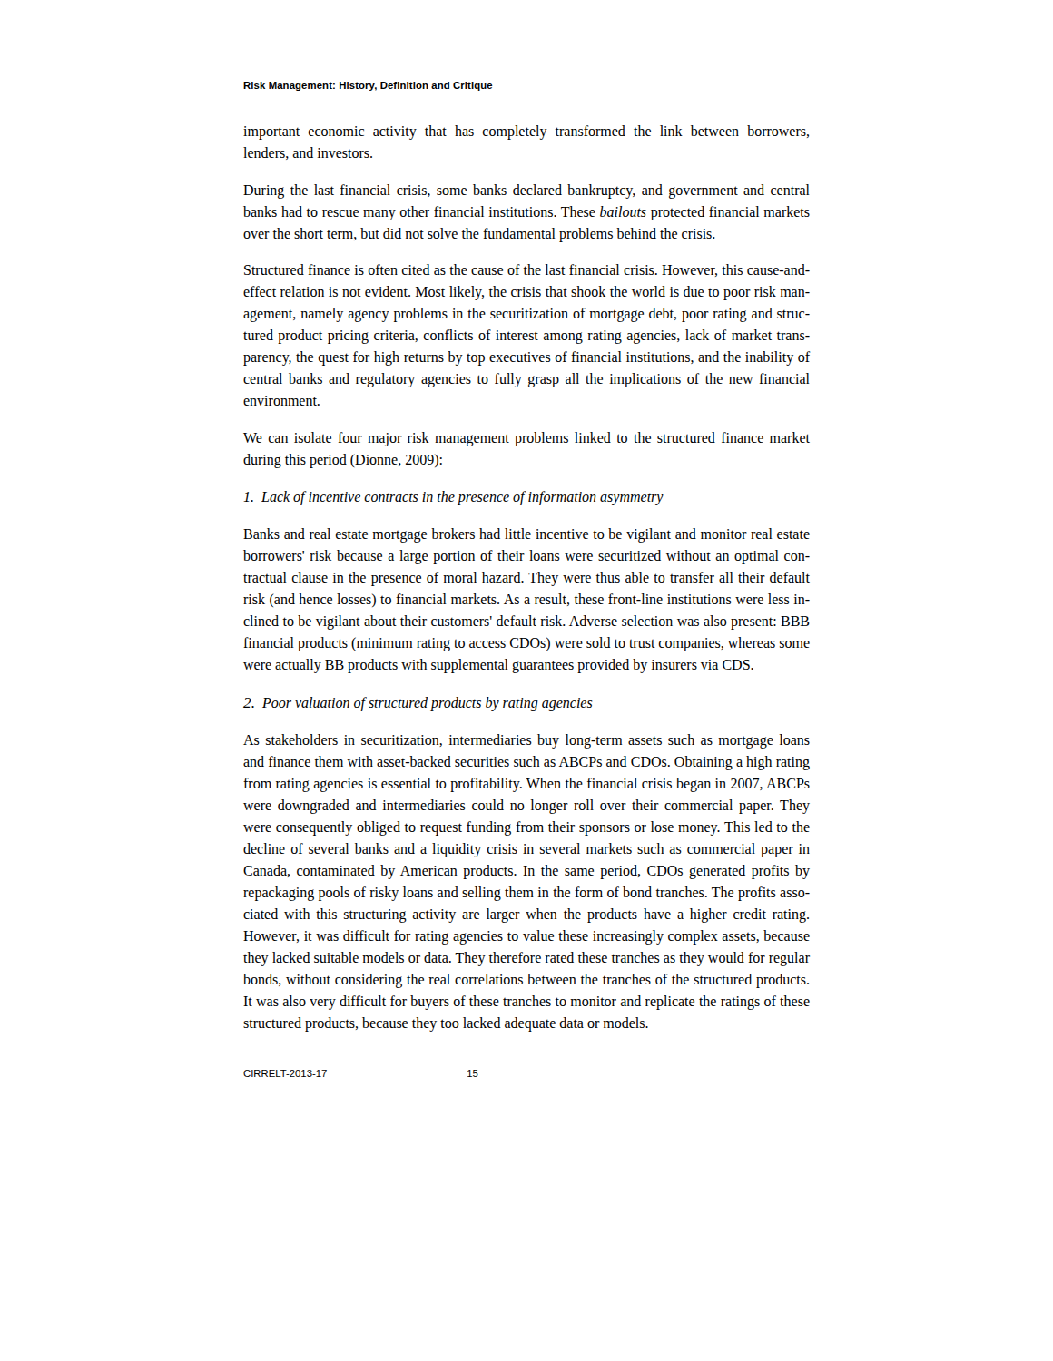Risk Management: History, Definition and Critique
important economic activity that has completely transformed the link between borrowers, lenders, and investors.
During the last financial crisis, some banks declared bankruptcy, and government and central banks had to rescue many other financial institutions. These bailouts protected financial markets over the short term, but did not solve the fundamental problems behind the crisis.
Structured finance is often cited as the cause of the last financial crisis. However, this cause-and-effect relation is not evident. Most likely, the crisis that shook the world is due to poor risk management, namely agency problems in the securitization of mortgage debt, poor rating and structured product pricing criteria, conflicts of interest among rating agencies, lack of market transparency, the quest for high returns by top executives of financial institutions, and the inability of central banks and regulatory agencies to fully grasp all the implications of the new financial environment.
We can isolate four major risk management problems linked to the structured finance market during this period (Dionne, 2009):
1. Lack of incentive contracts in the presence of information asymmetry
Banks and real estate mortgage brokers had little incentive to be vigilant and monitor real estate borrowers' risk because a large portion of their loans were securitized without an optimal contractual clause in the presence of moral hazard. They were thus able to transfer all their default risk (and hence losses) to financial markets. As a result, these front-line institutions were less inclined to be vigilant about their customers' default risk. Adverse selection was also present: BBB financial products (minimum rating to access CDOs) were sold to trust companies, whereas some were actually BB products with supplemental guarantees provided by insurers via CDS.
2. Poor valuation of structured products by rating agencies
As stakeholders in securitization, intermediaries buy long-term assets such as mortgage loans and finance them with asset-backed securities such as ABCPs and CDOs. Obtaining a high rating from rating agencies is essential to profitability. When the financial crisis began in 2007, ABCPs were downgraded and intermediaries could no longer roll over their commercial paper. They were consequently obliged to request funding from their sponsors or lose money. This led to the decline of several banks and a liquidity crisis in several markets such as commercial paper in Canada, contaminated by American products. In the same period, CDOs generated profits by repackaging pools of risky loans and selling them in the form of bond tranches. The profits associated with this structuring activity are larger when the products have a higher credit rating. However, it was difficult for rating agencies to value these increasingly complex assets, because they lacked suitable models or data. They therefore rated these tranches as they would for regular bonds, without considering the real correlations between the tranches of the structured products. It was also very difficult for buyers of these tranches to monitor and replicate the ratings of these structured products, because they too lacked adequate data or models.
CIRRELT-2013-17
15